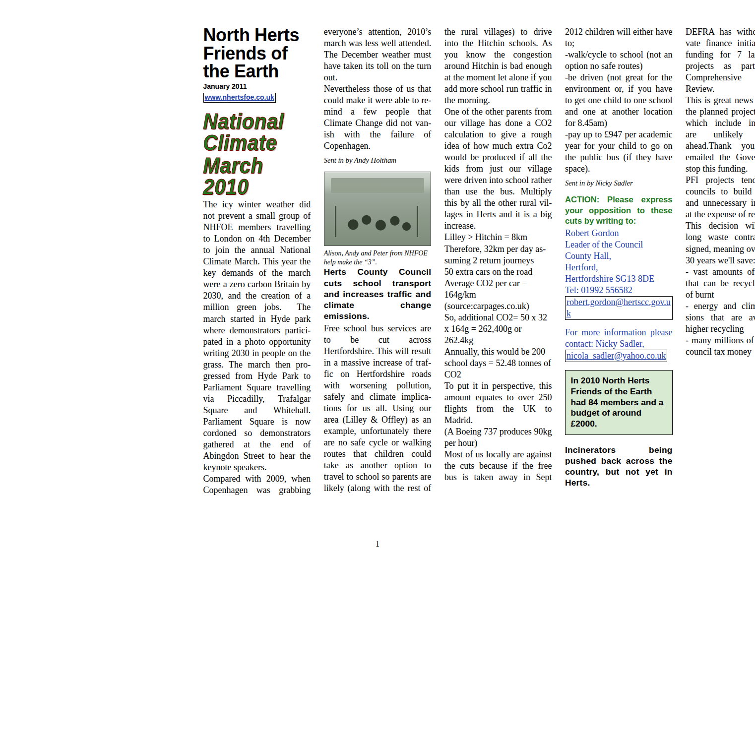North Herts Friends of the Earth
January 2011
www.nhertsfoe.co.uk
National Climate March 2010
The icy winter weather did not prevent a small group of NHFOE members travelling to London on 4th December to join the annual National Climate March. This year the key demands of the march were a zero carbon Britain by 2030, and the creation of a million green jobs. The march started in Hyde park where demonstrators participated in a photo opportunity writing 2030 in people on the grass. The march then progressed from Hyde Park to Parliament Square travelling via Piccadilly, Trafalgar Square and Whitehall. Parliament Square is now cordoned so demonstrators gathered at the end of Abingdon Street to hear the keynote speakers.
Compared with 2009, when Copenhagen was grabbing everyone’s attention, 2010’s march was less well attended. The December weather must have taken its toll on the turn out.
Nevertheless those of us that could make it were able to remind a few people that Climate Change did not vanish with the failure of Copenhagen.
Sent in by Andy Holtham
Alison, Andy and Peter from NHFOE help make the “3”.
Herts County Council cuts school transport and increases traffic and climate change emissions.
Free school bus services are to be cut across Hertfordshire. This will result in a massive increase of traffic on Hertfordshire roads with worsening pollution, safely and climate implications for us all. Using our area (Lilley & Offley) as an example, unfortunately there are no safe cycle or walking routes that children could take as another option to travel to school so parents are likely (along with the rest of the rural villages) to drive into the Hitchin schools. As you know the congestion around Hitchin is bad enough at the moment let alone if you add more school run traffic in the morning.
One of the other parents from our village has done a CO2 calculation to give a rough idea of how much extra Co2 would be produced if all the kids from just our village were driven into school rather than use the bus. Multiply this by all the other rural villages in Herts and it is a big increase.
Lilley > Hitchin = 8km
Therefore, 32km per day assuming 2 return journeys
50 extra cars on the road
Average CO2 per car = 164g/km (source:carpages.co.uk)
So, additional CO2= 50 x 32 x 164g = 262,400g or 262.4kg
Annually, this would be 200 school days = 52.48 tonnes of CO2
To put it in perspective, this amount equates to over 250 flights from the UK to Madrid.
(A Boeing 737 produces 90kg per hour)
Most of us locally are against the cuts because if the free bus is taken away in Sept 2012 children will either have to;
-walk/cycle to school (not an option no safe routes)
-be driven (not great for the environment or, if you have to get one child to one school and one at another location for 8.45am)
-pay up to £947 per academic year for your child to go on the public bus (if they have space).
Sent in by Nicky Sadler
ACTION: Please express your opposition to these cuts by writing to:
Robert Gordon
Leader of the Council
County Hall,
Hertford,
Hertfordshire SG13 8DE
Tel: 01992 556582
robert.gordon@hertscc.gov.uk
For more information please contact: Nicky Sadler,
nicola_sadler@yahoo.co.uk
In 2010 North Herts Friends of the Earth had 84 members and a budget of around £2000.
Incinerators being pushed back across the country, but not yet in Herts.
DEFRA has withdrawn private finance initiative (PFI) funding for 7 large waste projects as part of the Comprehensive Spending Review.
This is great news - it means the planned projects, most of which include incinerators, are unlikely to go ahead.Thank you if you emailed the Government to stop this funding.
PFI projects tend to lead councils to build expensive and unnecessary incinerators at the expense of recycling.
This decision will prevent long waste contracts being signed, meaning over the next 30 years we'll save:
- vast amounts of resources that can be recycled instead of burnt
- energy and climate emissions that are avoided by higher recycling
- many millions of pounds of council tax money
1